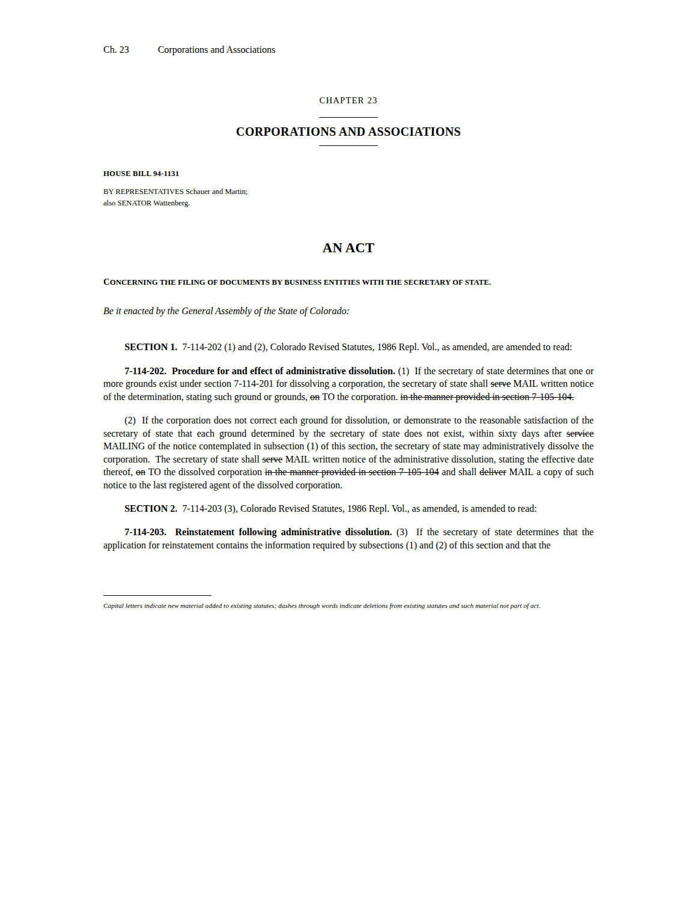Ch. 23 Corporations and Associations
CHAPTER 23
CORPORATIONS AND ASSOCIATIONS
HOUSE BILL 94-1131
BY REPRESENTATIVES Schauer and Martin;
also SENATOR Wattenberg.
AN ACT
CONCERNING THE FILING OF DOCUMENTS BY BUSINESS ENTITIES WITH THE SECRETARY OF STATE.
Be it enacted by the General Assembly of the State of Colorado:
SECTION 1. 7-114-202 (1) and (2), Colorado Revised Statutes, 1986 Repl. Vol., as amended, are amended to read:
7-114-202. Procedure for and effect of administrative dissolution. (1) If the secretary of state determines that one or more grounds exist under section 7-114-201 for dissolving a corporation, the secretary of state shall serve MAIL written notice of the determination, stating such ground or grounds, on TO the corporation. in the manner provided in section 7-105-104.
(2) If the corporation does not correct each ground for dissolution, or demonstrate to the reasonable satisfaction of the secretary of state that each ground determined by the secretary of state does not exist, within sixty days after service MAILING of the notice contemplated in subsection (1) of this section, the secretary of state may administratively dissolve the corporation. The secretary of state shall serve MAIL written notice of the administrative dissolution, stating the effective date thereof, on TO the dissolved corporation in the manner provided in section 7-105-104 and shall deliver MAIL a copy of such notice to the last registered agent of the dissolved corporation.
SECTION 2. 7-114-203 (3), Colorado Revised Statutes, 1986 Repl. Vol., as amended, is amended to read:
7-114-203. Reinstatement following administrative dissolution. (3) If the secretary of state determines that the application for reinstatement contains the information required by subsections (1) and (2) of this section and that the
Capital letters indicate new material added to existing statutes; dashes through words indicate deletions from existing statutes and such material not part of act.